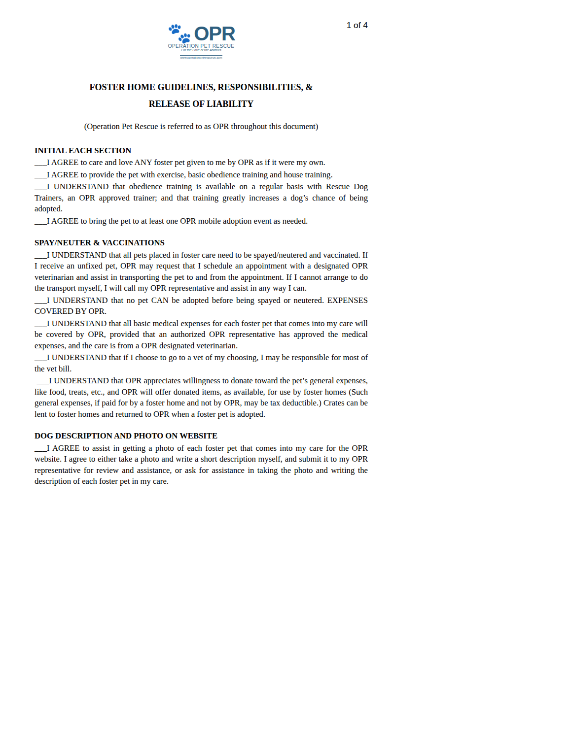1 of 4
🐾OPR
OPERATION PET RESCUE
For the Love of the Animals
www.operationpetrescueus.com
FOSTER HOME GUIDELINES, RESPONSIBILITIES, &
RELEASE OF LIABILITY
(Operation Pet Rescue is referred to as OPR throughout this document)
INITIAL EACH SECTION
___I AGREE to care and love ANY foster pet given to me by OPR as if it were my own.
___I AGREE to provide the pet with exercise, basic obedience training and house training.
___I UNDERSTAND that obedience training is available on a regular basis with Rescue Dog Trainers, an OPR approved trainer; and that training greatly increases a dog’s chance of being adopted.
___I AGREE to bring the pet to at least one OPR mobile adoption event as needed.
SPAY/NEUTER & VACCINATIONS
___I UNDERSTAND that all pets placed in foster care need to be spayed/neutered and vaccinated. If I receive an unfixed pet, OPR may request that I schedule an appointment with a designated OPR veterinarian and assist in transporting the pet to and from the appointment. If I cannot arrange to do the transport myself, I will call my OPR representative and assist in any way I can.
___I UNDERSTAND that no pet CAN be adopted before being spayed or neutered. EXPENSES COVERED BY OPR.
___I UNDERSTAND that all basic medical expenses for each foster pet that comes into my care will be covered by OPR, provided that an authorized OPR representative has approved the medical expenses, and the care is from a OPR designated veterinarian.
___I UNDERSTAND that if I choose to go to a vet of my choosing, I may be responsible for most of the vet bill.
___I UNDERSTAND that OPR appreciates willingness to donate toward the pet’s general expenses, like food, treats, etc., and OPR will offer donated items, as available, for use by foster homes (Such general expenses, if paid for by a foster home and not by OPR, may be tax deductible.) Crates can be lent to foster homes and returned to OPR when a foster pet is adopted.
DOG DESCRIPTION AND PHOTO ON WEBSITE
___I AGREE to assist in getting a photo of each foster pet that comes into my care for the OPR website. I agree to either take a photo and write a short description myself, and submit it to my OPR representative for review and assistance, or ask for assistance in taking the photo and writing the description of each foster pet in my care.